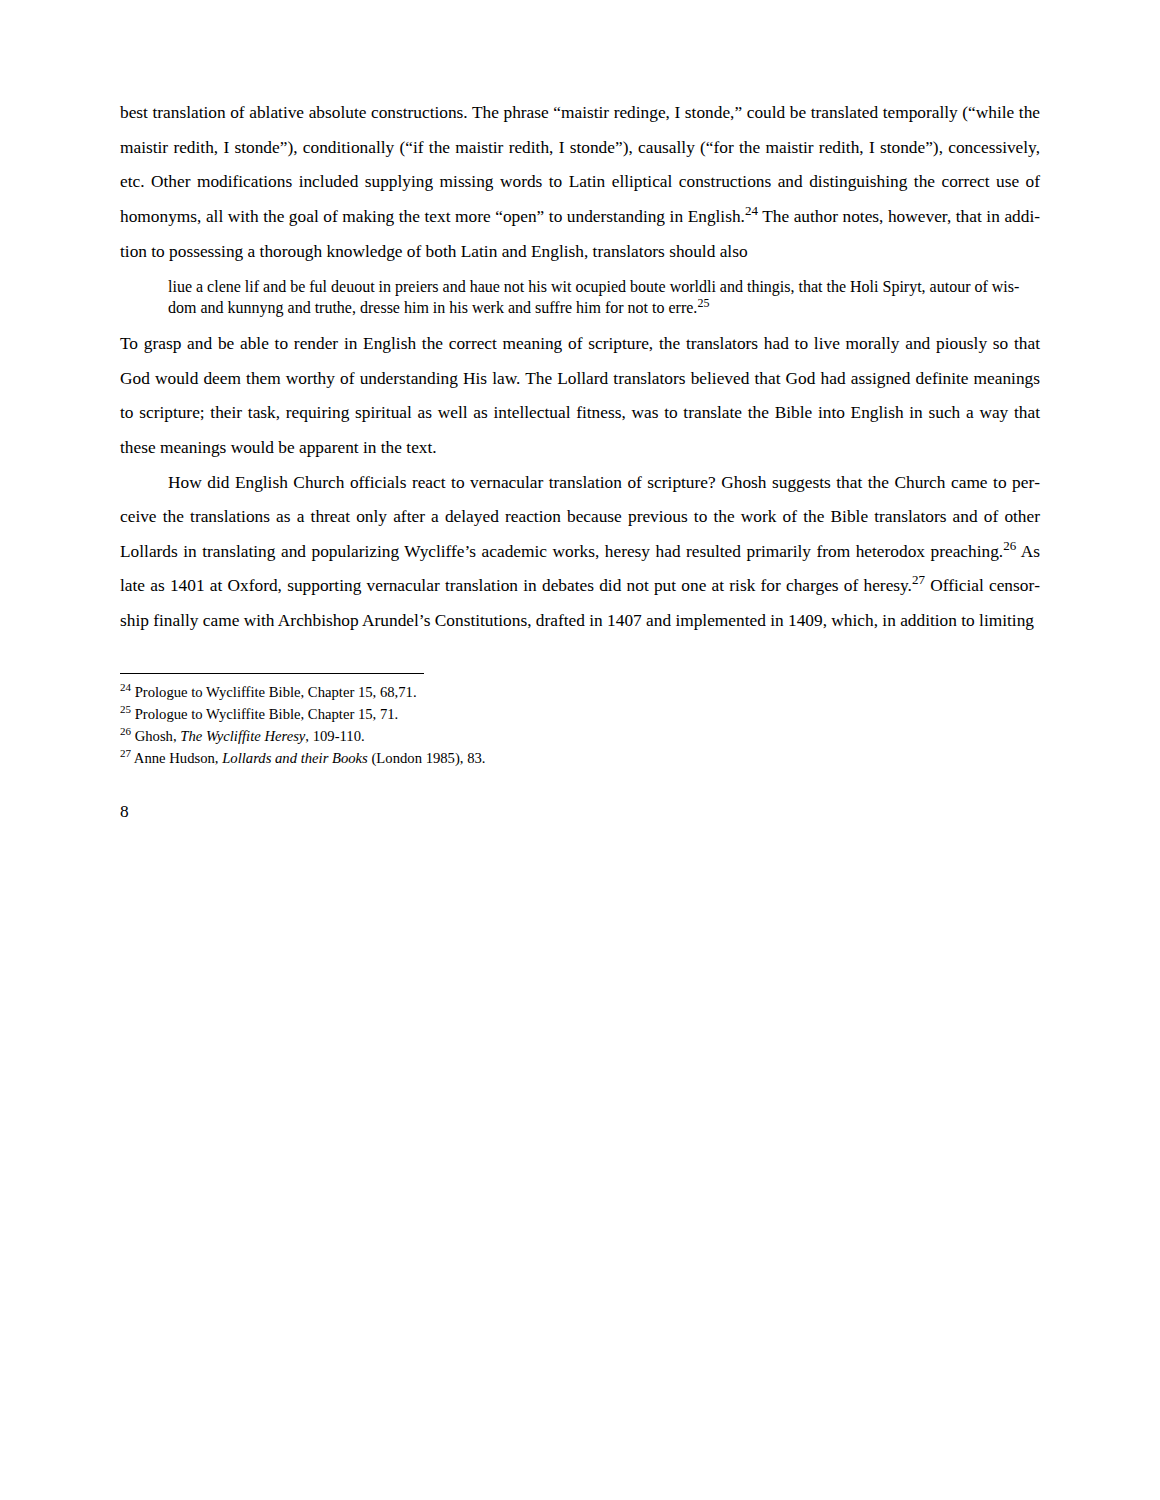best translation of ablative absolute constructions. The phrase “maistir redinge, I stonde,” could be translated temporally (“while the maistir redith, I stonde”), conditionally (“if the maistir redith, I stonde”), causally (“for the maistir redith, I stonde”), concessively, etc. Other modifications included supplying missing words to Latin elliptical constructions and distinguishing the correct use of homonyms, all with the goal of making the text more “open” to understanding in English.24 The author notes, however, that in addition to possessing a thorough knowledge of both Latin and English, translators should also
liue a clene lif and be ful deuout in preiers and haue not his wit ocupied boute worldli and thingis, that the Holi Spiryt, autour of wisdom and kunnyng and truthe, dresse him in his werk and suffre him for not to erre.25
To grasp and be able to render in English the correct meaning of scripture, the translators had to live morally and piously so that God would deem them worthy of understanding His law. The Lollard translators believed that God had assigned definite meanings to scripture; their task, requiring spiritual as well as intellectual fitness, was to translate the Bible into English in such a way that these meanings would be apparent in the text.
How did English Church officials react to vernacular translation of scripture? Ghosh suggests that the Church came to perceive the translations as a threat only after a delayed reaction because previous to the work of the Bible translators and of other Lollards in translating and popularizing Wycliffe’s academic works, heresy had resulted primarily from heterodox preaching.26 As late as 1401 at Oxford, supporting vernacular translation in debates did not put one at risk for charges of heresy.27 Official censorship finally came with Archbishop Arundel’s Constitutions, drafted in 1407 and implemented in 1409, which, in addition to limiting
24 Prologue to Wycliffite Bible, Chapter 15, 68,71.
25 Prologue to Wycliffite Bible, Chapter 15, 71.
26 Ghosh, The Wycliffite Heresy, 109-110.
27 Anne Hudson, Lollards and their Books (London 1985), 83.
8